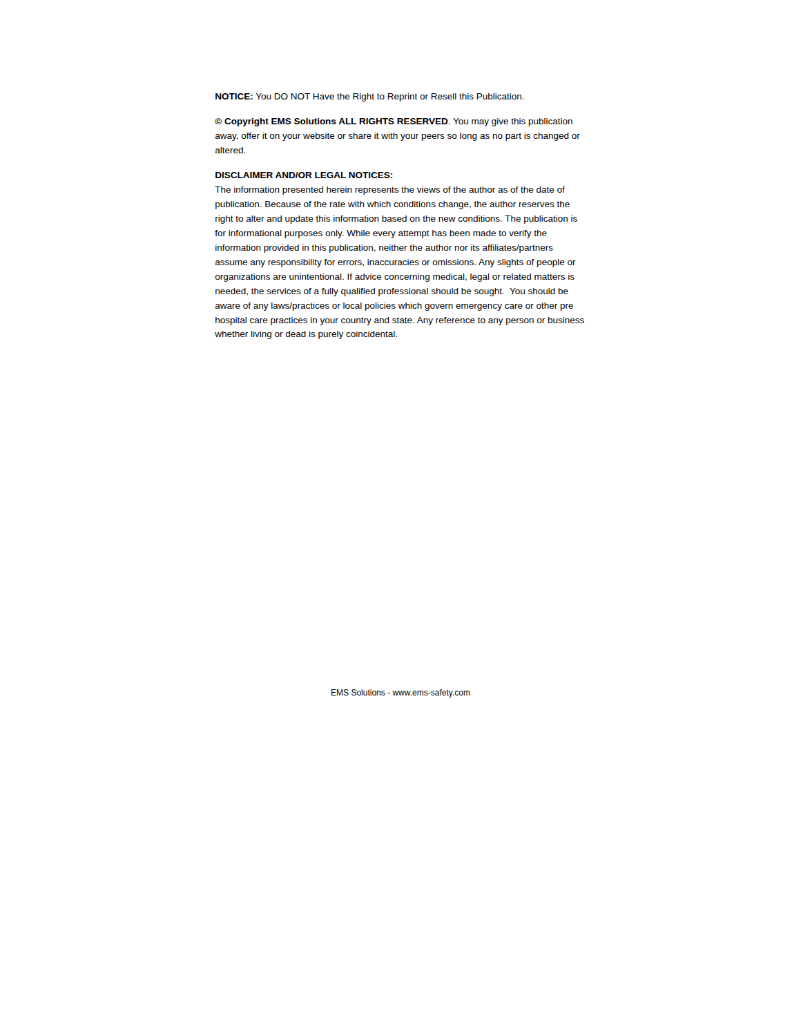NOTICE: You DO NOT Have the Right to Reprint or Resell this Publication.
© Copyright EMS Solutions ALL RIGHTS RESERVED. You may give this publication away, offer it on your website or share it with your peers so long as no part is changed or altered.
DISCLAIMER AND/OR LEGAL NOTICES:
The information presented herein represents the views of the author as of the date of publication. Because of the rate with which conditions change, the author reserves the right to alter and update this information based on the new conditions. The publication is for informational purposes only. While every attempt has been made to verify the information provided in this publication, neither the author nor its affiliates/partners assume any responsibility for errors, inaccuracies or omissions. Any slights of people or organizations are unintentional. If advice concerning medical, legal or related matters is needed, the services of a fully qualified professional should be sought. You should be aware of any laws/practices or local policies which govern emergency care or other pre hospital care practices in your country and state. Any reference to any person or business whether living or dead is purely coincidental.
EMS Solutions - www.ems-safety.com